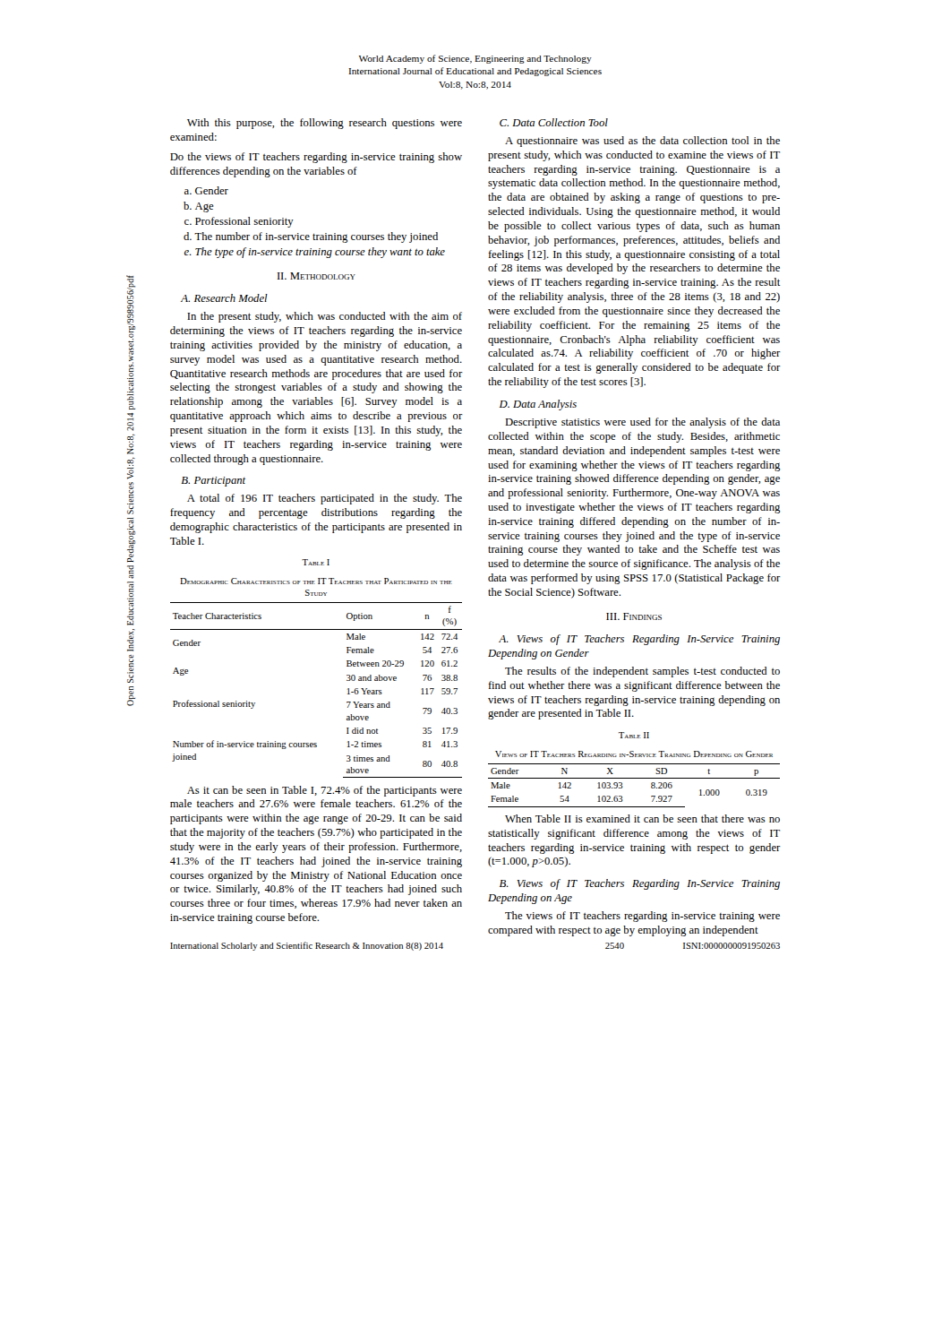World Academy of Science, Engineering and Technology
International Journal of Educational and Pedagogical Sciences
Vol:8, No:8, 2014
Open Science Index, Educational and Pedagogical Sciences Vol:8, No:8, 2014 publications.waset.org/9989056/pdf
With this purpose, the following research questions were examined:
Do the views of IT teachers regarding in-service training show differences depending on the variables of
Gender
Age
Professional seniority
The number of in-service training courses they joined
The type of in-service training course they want to take
II. Methodology
A. Research Model
In the present study, which was conducted with the aim of determining the views of IT teachers regarding the in-service training activities provided by the ministry of education, a survey model was used as a quantitative research method. Quantitative research methods are procedures that are used for selecting the strongest variables of a study and showing the relationship among the variables [6]. Survey model is a quantitative approach which aims to describe a previous or present situation in the form it exists [13]. In this study, the views of IT teachers regarding in-service training were collected through a questionnaire.
B. Participant
A total of 196 IT teachers participated in the study. The frequency and percentage distributions regarding the demographic characteristics of the participants are presented in Table I.
Table I
Demographic Characteristics of the IT Teachers that Participated in the Study
| Teacher Characteristics | Option | n | f (%) |
| --- | --- | --- | --- |
| Gender | Male | 142 | 72.4 |
| Female | 54 | 27.6 |
| Age | Between 20-29 | 120 | 61.2 |
| 30 and above | 76 | 38.8 |
| Professional seniority | 1-6 Years | 117 | 59.7 |
| 7 Years and above | 79 | 40.3 |
| Number of in-service training courses joined | I did not | 35 | 17.9 |
| 1-2 times | 81 | 41.3 |
| 3 times and above | 80 | 40.8 |
As it can be seen in Table I, 72.4% of the participants were male teachers and 27.6% were female teachers. 61.2% of the participants were within the age range of 20-29. It can be said that the majority of the teachers (59.7%) who participated in the study were in the early years of their profession. Furthermore, 41.3% of the IT teachers had joined the in-service training courses organized by the Ministry of National Education once or twice. Similarly, 40.8% of the IT teachers had joined such courses three or four times, whereas 17.9% had never taken an in-service training course before.
C. Data Collection Tool
A questionnaire was used as the data collection tool in the present study, which was conducted to examine the views of IT teachers regarding in-service training. Questionnaire is a systematic data collection method. In the questionnaire method, the data are obtained by asking a range of questions to pre-selected individuals. Using the questionnaire method, it would be possible to collect various types of data, such as human behavior, job performances, preferences, attitudes, beliefs and feelings [12]. In this study, a questionnaire consisting of a total of 28 items was developed by the researchers to determine the views of IT teachers regarding in-service training. As the result of the reliability analysis, three of the 28 items (3, 18 and 22) were excluded from the questionnaire since they decreased the reliability coefficient. For the remaining 25 items of the questionnaire, Cronbach's Alpha reliability coefficient was calculated as.74. A reliability coefficient of .70 or higher calculated for a test is generally considered to be adequate for the reliability of the test scores [3].
D. Data Analysis
Descriptive statistics were used for the analysis of the data collected within the scope of the study. Besides, arithmetic mean, standard deviation and independent samples t-test were used for examining whether the views of IT teachers regarding in-service training showed difference depending on gender, age and professional seniority. Furthermore, One-way ANOVA was used to investigate whether the views of IT teachers regarding in-service training differed depending on the number of in-service training courses they joined and the type of in-service training course they wanted to take and the Scheffe test was used to determine the source of significance. The analysis of the data was performed by using SPSS 17.0 (Statistical Package for the Social Science) Software.
III. Findings
A. Views of IT Teachers Regarding In-Service Training Depending on Gender
The results of the independent samples t-test conducted to find out whether there was a significant difference between the views of IT teachers regarding in-service training depending on gender are presented in Table II.
Table II
Views of IT Teachers Regarding in-Service Training Depending on Gender
| Gender | N | X | SD | t | p |
| --- | --- | --- | --- | --- | --- |
| Male | 142 | 103.93 | 8.206 | 1.000 | 0.319 |
| Female | 54 | 102.63 | 7.927 |
When Table II is examined it can be seen that there was no statistically significant difference among the views of IT teachers regarding in-service training with respect to gender (t=1.000, p>0.05).
B. Views of IT Teachers Regarding In-Service Training Depending on Age
The views of IT teachers regarding in-service training were compared with respect to age by employing an independent
International Scholarly and Scientific Research & Innovation 8(8) 2014 2540 ISNI:0000000091950263